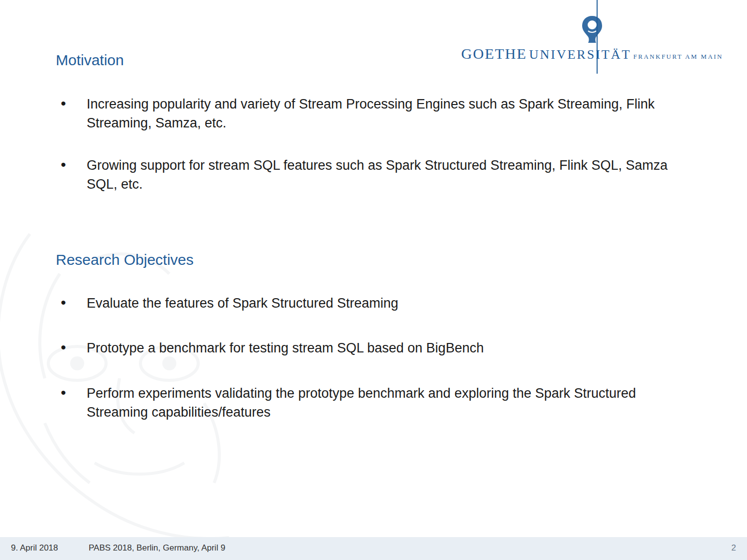GOETHE UNIVERSITÄT FRANKFURT AM MAIN
Motivation
Increasing popularity and variety of Stream Processing Engines such as Spark Streaming, Flink Streaming, Samza, etc.
Growing support for stream SQL features such as Spark Structured Streaming, Flink SQL, Samza SQL, etc.
Research Objectives
Evaluate the features of Spark Structured Streaming
Prototype a benchmark for testing stream SQL based on BigBench
Perform experiments validating the prototype benchmark and exploring the Spark Structured Streaming capabilities/features
9. April 2018 PABS 2018, Berlin, Germany, April 9 2